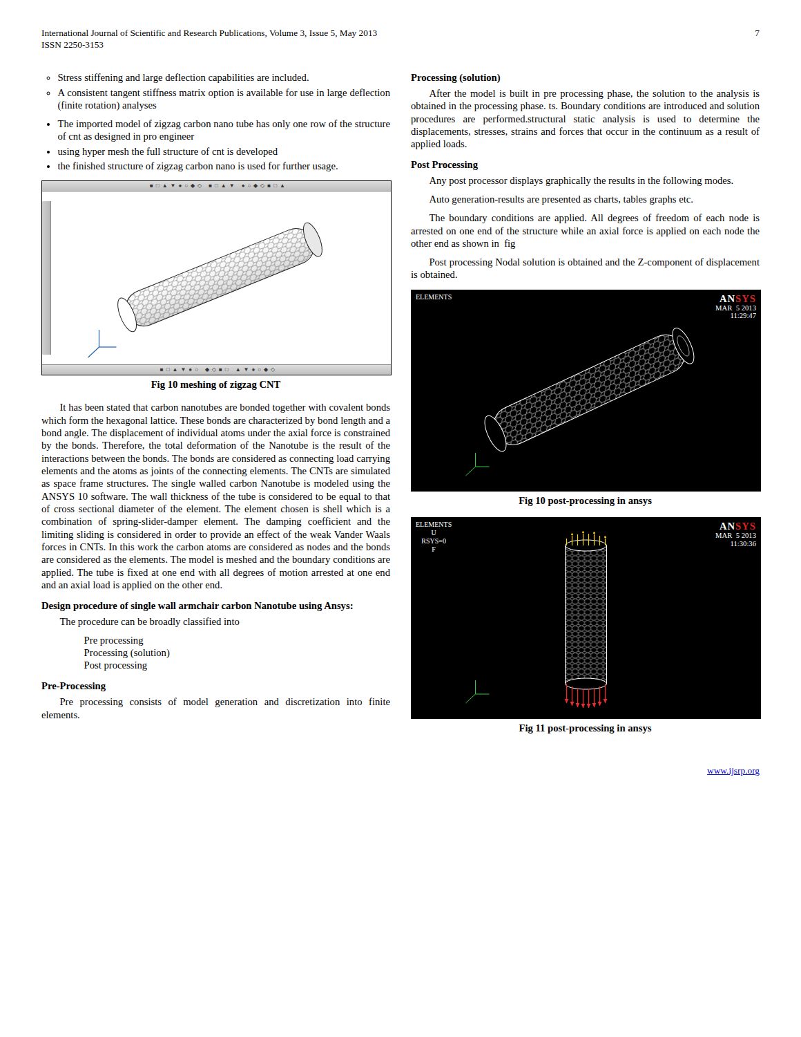7 International Journal of Scientific and Research Publications, Volume 3, Issue 5, May 2013 ISSN 2250-3153
Stress stiffening and large deflection capabilities are included.
A consistent tangent stiffness matrix option is available for use in large deflection (finite rotation) analyses
The imported model of zigzag carbon nano tube has only one row of the structure of cnt as designed in pro engineer
using hyper mesh the full structure of cnt is developed
the finished structure of zigzag carbon nano is used for further usage.
■ □ ▲ ▼ ● ○ ◆ ◇ ■ □ ▲ ▼ ● ○ ◆ ◇ ■ □ ▲
■ □ ▲ ▼ ● ○ ◆ ◇ ■ □ ▲ ▼ ● ○ ◆ ◇
Fig 10 meshing of zigzag CNT
It has been stated that carbon nanotubes are bonded together with covalent bonds which form the hexagonal lattice. These bonds are characterized by bond length and a bond angle. The displacement of individual atoms under the axial force is constrained by the bonds. Therefore, the total deformation of the Nanotube is the result of the interactions between the bonds. The bonds are considered as connecting load carrying elements and the atoms as joints of the connecting elements. The CNTs are simulated as space frame structures. The single walled carbon Nanotube is modeled using the ANSYS 10 software. The wall thickness of the tube is considered to be equal to that of cross sectional diameter of the element. The element chosen is shell which is a combination of spring-slider-damper element. The damping coefficient and the limiting sliding is considered in order to provide an effect of the weak Vander Waals forces in CNTs. In this work the carbon atoms are considered as nodes and the bonds are considered as the elements. The model is meshed and the boundary conditions are applied. The tube is fixed at one end with all degrees of motion arrested at one end and an axial load is applied on the other end.
Design procedure of single wall armchair carbon Nanotube using Ansys:
The procedure can be broadly classified into
Pre processing
Processing (solution)
Post processing
Pre-Processing
Pre processing consists of model generation and discretization into finite elements.
Processing (solution)
After the model is built in pre processing phase, the solution to the analysis is obtained in the processing phase. ts. Boundary conditions are introduced and solution procedures are performed.structural static analysis is used to determine the displacements, stresses, strains and forces that occur in the continuum as a result of applied loads.
Post Processing
Any post processor displays graphically the results in the following modes.
Auto generation-results are presented as charts, tables graphs etc.
The boundary conditions are applied. All degrees of freedom of each node is arrested on one end of the structure while an axial force is applied on each node the other end as shown in fig
Post processing Nodal solution is obtained and the Z-component of displacement is obtained.
ELEMENTS
ANSYS
MAR 5 2013
11:29:47
Fig 10 post-processing in ansys
ELEMENTS
U
RSYS=0
F
ANSYS
MAR 5 2013
11:30:36
Fig 11 post-processing in ansys
www.ijsrp.org